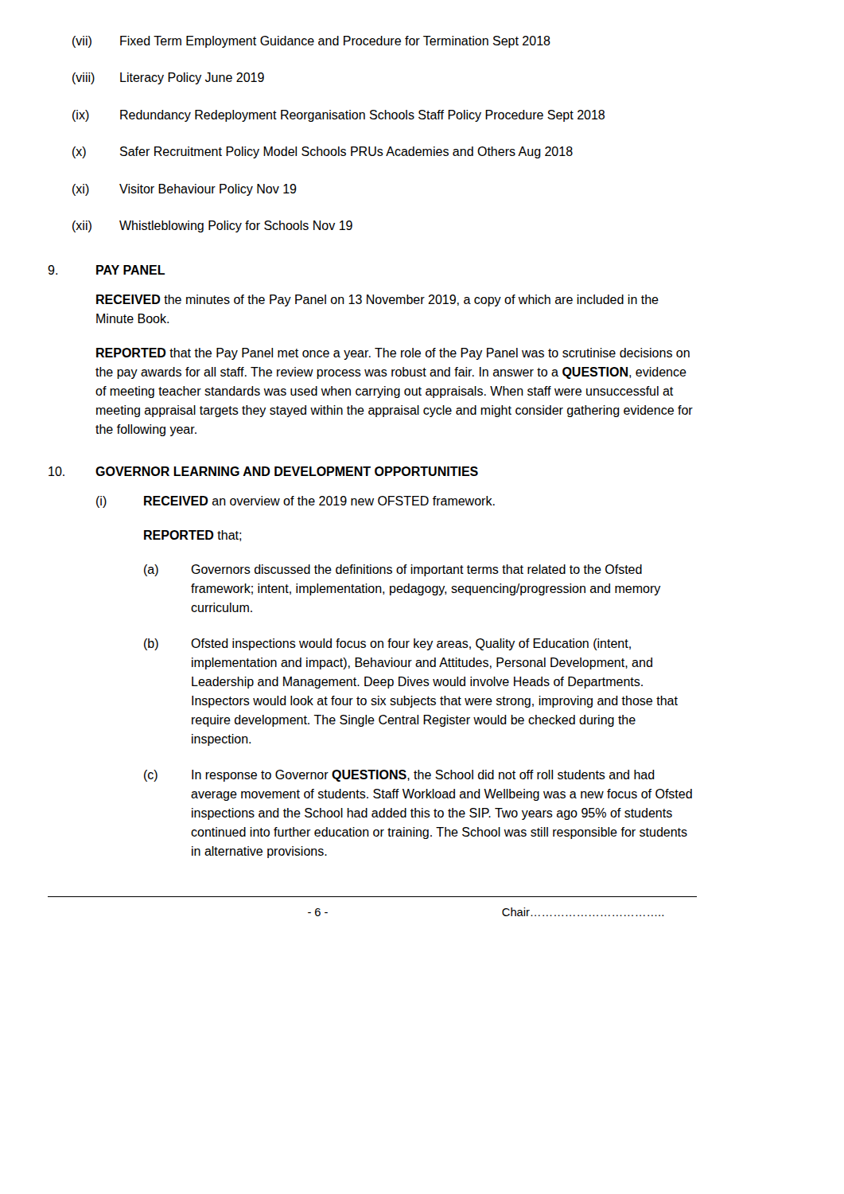(vii)
Fixed Term Employment Guidance and Procedure for Termination Sept 2018
(viii)
Literacy Policy June 2019
(ix)
Redundancy Redeployment Reorganisation Schools Staff Policy Procedure Sept 2018
(x)
Safer Recruitment Policy Model Schools PRUs Academies and Others Aug 2018
(xi)
Visitor Behaviour Policy Nov 19
(xii)
Whistleblowing Policy for Schools Nov 19
9.
PAY PANEL
RECEIVED the minutes of the Pay Panel on 13 November 2019, a copy of which are included in the Minute Book.
REPORTED that the Pay Panel met once a year. The role of the Pay Panel was to scrutinise decisions on the pay awards for all staff. The review process was robust and fair. In answer to a QUESTION, evidence of meeting teacher standards was used when carrying out appraisals. When staff were unsuccessful at meeting appraisal targets they stayed within the appraisal cycle and might consider gathering evidence for the following year.
10.
GOVERNOR LEARNING AND DEVELOPMENT OPPORTUNITIES
(i)
RECEIVED an overview of the 2019 new OFSTED framework.
REPORTED that;
(a)
Governors discussed the definitions of important terms that related to the Ofsted framework; intent, implementation, pedagogy, sequencing/progression and memory curriculum.
(b)
Ofsted inspections would focus on four key areas, Quality of Education (intent, implementation and impact), Behaviour and Attitudes, Personal Development, and Leadership and Management. Deep Dives would involve Heads of Departments. Inspectors would look at four to six subjects that were strong, improving and those that require development. The Single Central Register would be checked during the inspection.
(c)
In response to Governor QUESTIONS, the School did not off roll students and had average movement of students. Staff Workload and Wellbeing was a new focus of Ofsted inspections and the School had added this to the SIP. Two years ago 95% of students continued into further education or training. The School was still responsible for students in alternative provisions.
- 6 -
Chair……………………………..